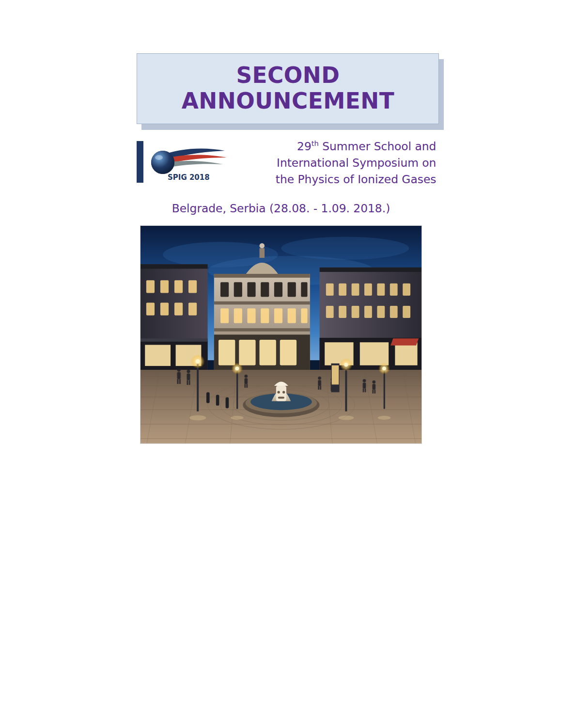SECOND ANNOUNCEMENT
SPIG 2018
29th Summer School and
International Symposium on
the Physics of Ionized Gases
Belgrade, Serbia (28.08. - 1.09. 2018.)